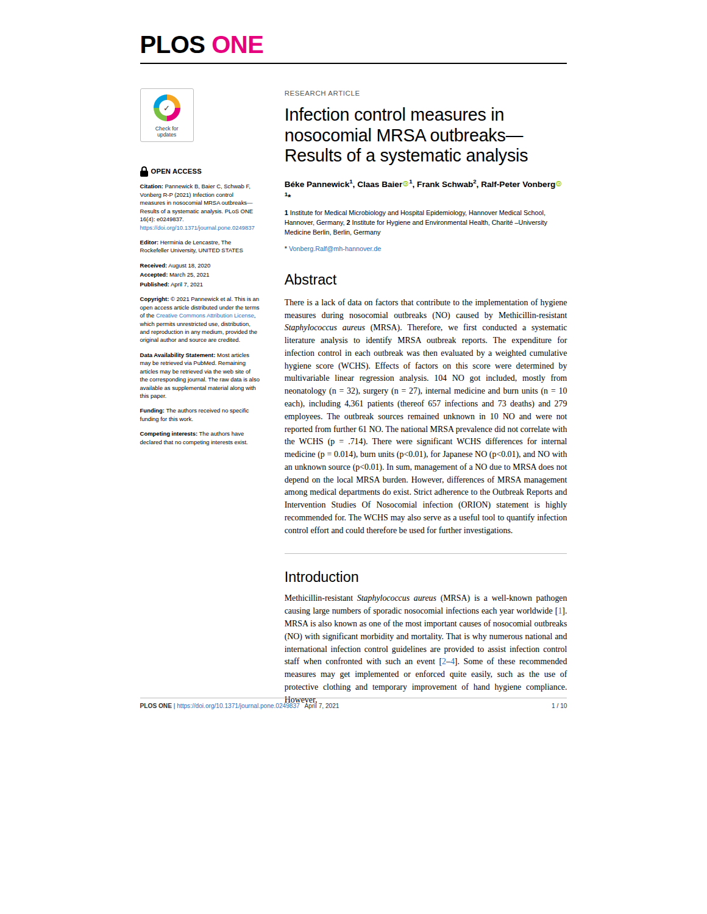PLOS ONE
✓
Check for
updates
OPEN ACCESS
Citation: Pannewick B, Baier C, Schwab F, Vonberg R-P (2021) Infection control measures in nosocomial MRSA outbreaks—Results of a systematic analysis. PLoS ONE 16(4): e0249837. https://doi.org/10.1371/journal.pone.0249837
Editor: Herminia de Lencastre, The Rockefeller University, UNITED STATES
Received: August 18, 2020
Accepted: March 25, 2021
Published: April 7, 2021
Copyright: © 2021 Pannewick et al. This is an open access article distributed under the terms of the Creative Commons Attribution License, which permits unrestricted use, distribution, and reproduction in any medium, provided the original author and source are credited.
Data Availability Statement: Most articles may be retrieved via PubMed. Remaining articles may be retrieved via the web site of the corresponding journal. The raw data is also available as supplemental material along with this paper.
Funding: The authors received no specific funding for this work.
Competing interests: The authors have declared that no competing interests exist.
RESEARCH ARTICLE
Infection control measures in nosocomial MRSA outbreaks—Results of a systematic analysis
Béke Pannewick1, Claas Baier1, Frank Schwab2, Ralf-Peter Vonberg1*
1 Institute for Medical Microbiology and Hospital Epidemiology, Hannover Medical School, Hannover, Germany, 2 Institute for Hygiene and Environmental Health, Charité –University Medicine Berlin, Berlin, Germany
* Vonberg.Ralf@mh-hannover.de
Abstract
There is a lack of data on factors that contribute to the implementation of hygiene measures during nosocomial outbreaks (NO) caused by Methicillin-resistant Staphylococcus aureus (MRSA). Therefore, we first conducted a systematic literature analysis to identify MRSA outbreak reports. The expenditure for infection control in each outbreak was then evaluated by a weighted cumulative hygiene score (WCHS). Effects of factors on this score were determined by multivariable linear regression analysis. 104 NO got included, mostly from neonatology (n = 32), surgery (n = 27), internal medicine and burn units (n = 10 each), including 4,361 patients (thereof 657 infections and 73 deaths) and 279 employees. The outbreak sources remained unknown in 10 NO and were not reported from further 61 NO. The national MRSA prevalence did not correlate with the WCHS (p = .714). There were significant WCHS differences for internal medicine (p = 0.014), burn units (p<0.01), for Japanese NO (p<0.01), and NO with an unknown source (p<0.01). In sum, management of a NO due to MRSA does not depend on the local MRSA burden. However, differences of MRSA management among medical departments do exist. Strict adherence to the Outbreak Reports and Intervention Studies Of Nosocomial infection (ORION) statement is highly recommended for. The WCHS may also serve as a useful tool to quantify infection control effort and could therefore be used for further investigations.
Introduction
Methicillin-resistant Staphylococcus aureus (MRSA) is a well-known pathogen causing large numbers of sporadic nosocomial infections each year worldwide [1]. MRSA is also known as one of the most important causes of nosocomial outbreaks (NO) with significant morbidity and mortality. That is why numerous national and international infection control guidelines are provided to assist infection control staff when confronted with such an event [2–4]. Some of these recommended measures may get implemented or enforced quite easily, such as the use of protective clothing and temporary improvement of hand hygiene compliance. However,
PLOS ONE | https://doi.org/10.1371/journal.pone.0249837 April 7, 2021
1 / 10